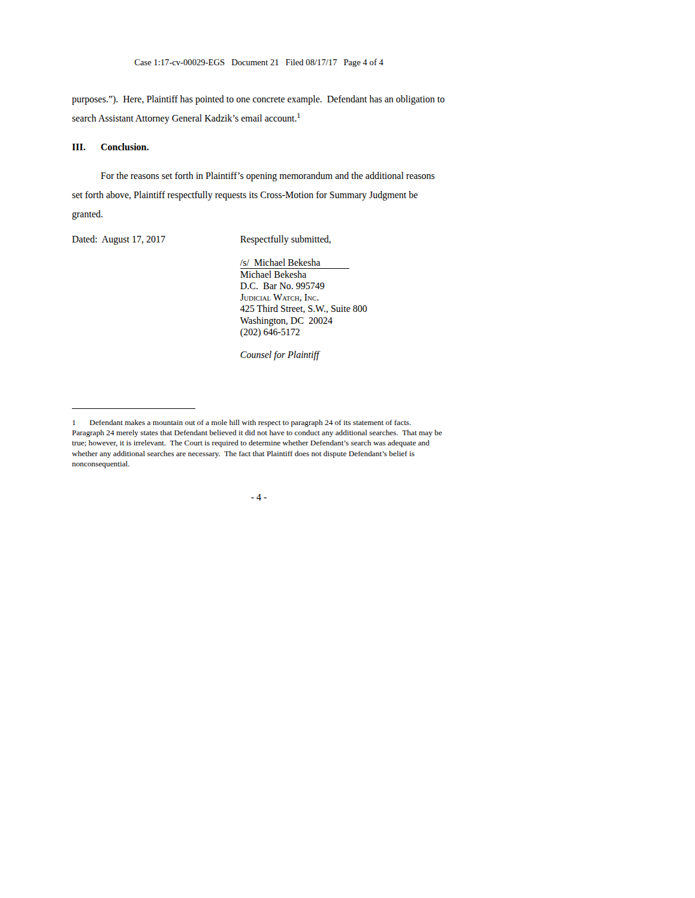Case 1:17-cv-00029-EGS Document 21 Filed 08/17/17 Page 4 of 4
purposes.”). Here, Plaintiff has pointed to one concrete example. Defendant has an obligation to search Assistant Attorney General Kadzik’s email account.1
III. Conclusion.
For the reasons set forth in Plaintiff’s opening memorandum and the additional reasons set forth above, Plaintiff respectfully requests its Cross-Motion for Summary Judgment be granted.
| Dated: August 17, 2017 | Respectfully submitted, |
| | /s/ Michael Bekesha Michael Bekesha D.C. Bar No. 995749 Judicial Watch, Inc. 425 Third Street, S.W., Suite 800 Washington, DC 20024 (202) 646-5172 Counsel for Plaintiff |
1 Defendant makes a mountain out of a mole hill with respect to paragraph 24 of its statement of facts. Paragraph 24 merely states that Defendant believed it did not have to conduct any additional searches. That may be true; however, it is irrelevant. The Court is required to determine whether Defendant’s search was adequate and whether any additional searches are necessary. The fact that Plaintiff does not dispute Defendant’s belief is nonconsequential.
- 4 -